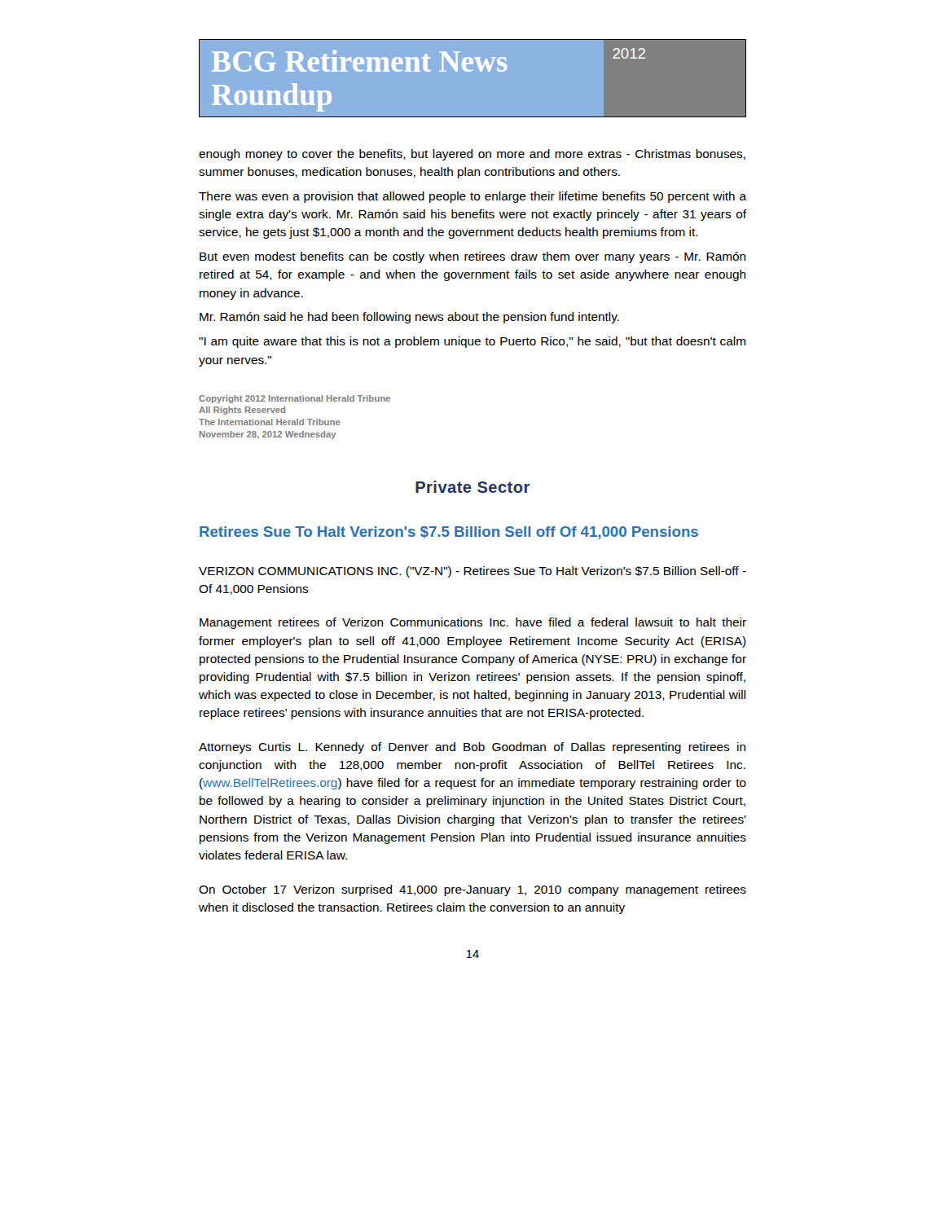BCG Retirement News Roundup
2012
enough money to cover the benefits, but layered on more and more extras - Christmas bonuses, summer bonuses, medication bonuses, health plan contributions and others.
There was even a provision that allowed people to enlarge their lifetime benefits 50 percent with a single extra day's work. Mr. Ramón said his benefits were not exactly princely - after 31 years of service, he gets just $1,000 a month and the government deducts health premiums from it.
But even modest benefits can be costly when retirees draw them over many years - Mr. Ramón retired at 54, for example - and when the government fails to set aside anywhere near enough money in advance.
Mr. Ramón said he had been following news about the pension fund intently.
"I am quite aware that this is not a problem unique to Puerto Rico," he said, "but that doesn't calm your nerves."
Copyright 2012 International Herald Tribune
All Rights Reserved
The International Herald Tribune
November 28, 2012 Wednesday
Private Sector
Retirees Sue To Halt Verizon's $7.5 Billion Sell off Of 41,000 Pensions
VERIZON COMMUNICATIONS INC. ("VZ-N") - Retirees Sue To Halt Verizon's $7.5 Billion Sell-off - Of 41,000 Pensions
Management retirees of Verizon Communications Inc. have filed a federal lawsuit to halt their former employer's plan to sell off 41,000 Employee Retirement Income Security Act (ERISA) protected pensions to the Prudential Insurance Company of America (NYSE: PRU) in exchange for providing Prudential with $7.5 billion in Verizon retirees' pension assets. If the pension spinoff, which was expected to close in December, is not halted, beginning in January 2013, Prudential will replace retirees' pensions with insurance annuities that are not ERISA-protected.
Attorneys Curtis L. Kennedy of Denver and Bob Goodman of Dallas representing retirees in conjunction with the 128,000 member non-profit Association of BellTel Retirees Inc. (www.BellTelRetirees.org) have filed for a request for an immediate temporary restraining order to be followed by a hearing to consider a preliminary injunction in the United States District Court, Northern District of Texas, Dallas Division charging that Verizon's plan to transfer the retirees' pensions from the Verizon Management Pension Plan into Prudential issued insurance annuities violates federal ERISA law.
On October 17 Verizon surprised 41,000 pre-January 1, 2010 company management retirees when it disclosed the transaction. Retirees claim the conversion to an annuity
14